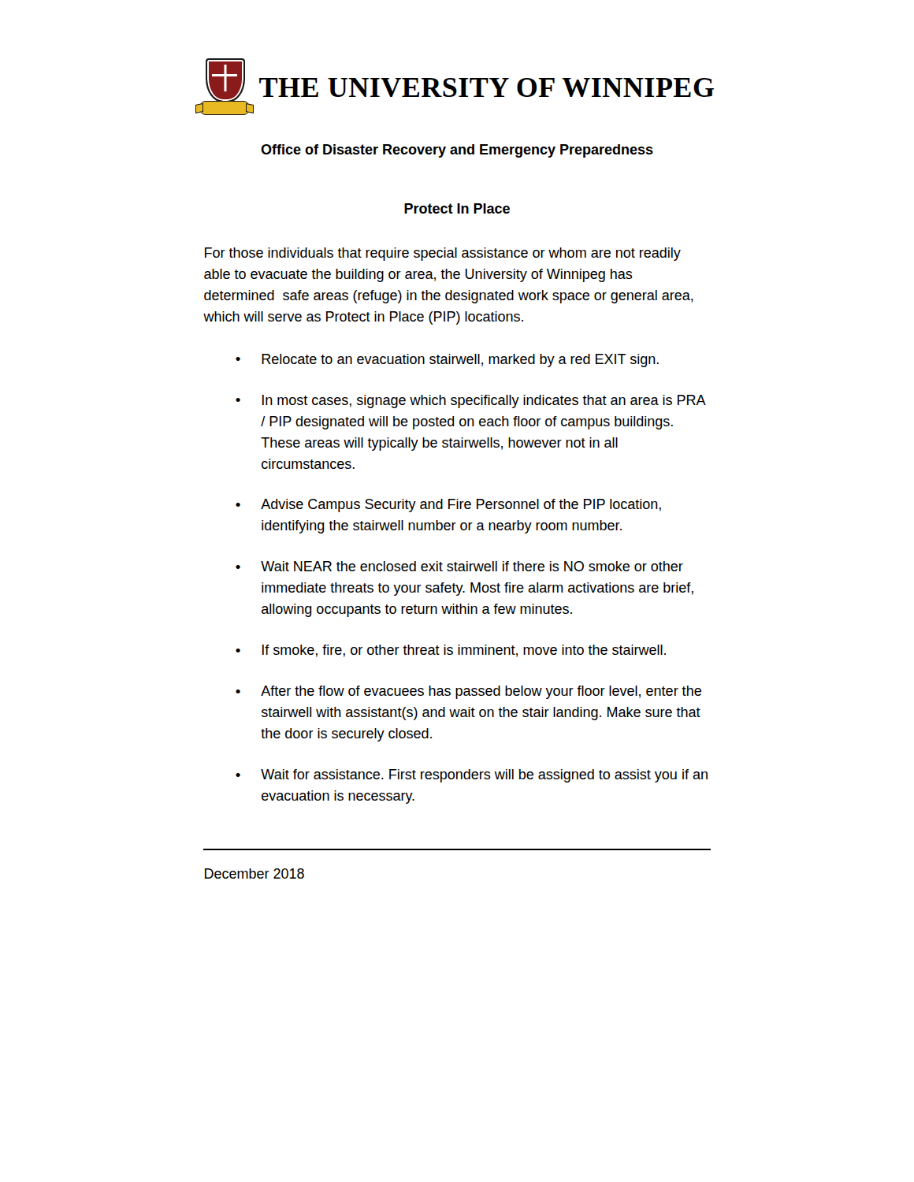THE UNIVERSITY OF WINNIPEG
Office of Disaster Recovery and Emergency Preparedness
Protect In Place
For those individuals that require special assistance or whom are not readily able to evacuate the building or area, the University of Winnipeg has determined safe areas (refuge) in the designated work space or general area, which will serve as Protect in Place (PIP) locations.
Relocate to an evacuation stairwell, marked by a red EXIT sign.
In most cases, signage which specifically indicates that an area is PRA / PIP designated will be posted on each floor of campus buildings. These areas will typically be stairwells, however not in all circumstances.
Advise Campus Security and Fire Personnel of the PIP location, identifying the stairwell number or a nearby room number.
Wait NEAR the enclosed exit stairwell if there is NO smoke or other immediate threats to your safety. Most fire alarm activations are brief, allowing occupants to return within a few minutes.
If smoke, fire, or other threat is imminent, move into the stairwell.
After the flow of evacuees has passed below your floor level, enter the stairwell with assistant(s) and wait on the stair landing. Make sure that the door is securely closed.
Wait for assistance. First responders will be assigned to assist you if an evacuation is necessary.
December 2018